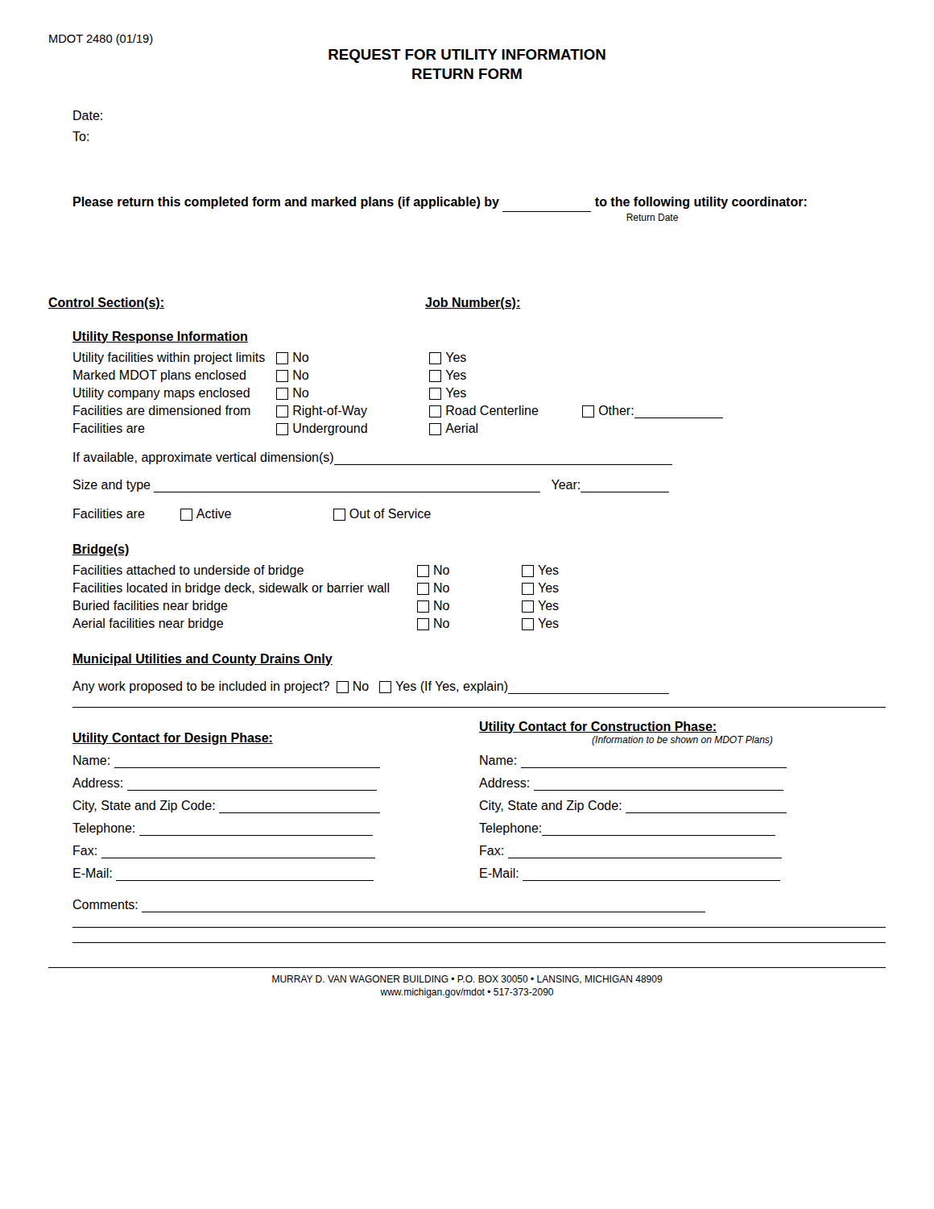MDOT 2480 (01/19)
REQUEST FOR UTILITY INFORMATION
RETURN FORM
Date:
To:
Please return this completed form and marked plans (if applicable) by to the following utility coordinator:
Return Date
| Control Section(s): | Job Number(s): |
Utility Response Information
| Utility facilities within project limits | No | Yes | |
| Marked MDOT plans enclosed | No | Yes | |
| Utility company maps enclosed | No | Yes | |
| Facilities are dimensioned from | Right-of-Way | Road Centerline | Other: |
| Facilities are | Underground | Aerial | |
If available, approximate vertical dimension(s)
Size and type Year:
| Facilities are | Active | Out of Service |
Bridge(s)
| Facilities attached to underside of bridge | No | Yes |
| Facilities located in bridge deck, sidewalk or barrier wall | No | Yes |
| Buried facilities near bridge | No | Yes |
| Aerial facilities near bridge | No | Yes |
Municipal Utilities and County Drains Only
Any work proposed to be included in project? No Yes (If Yes, explain)
| Utility Contact for Design Phase: | Utility Contact for Construction Phase: (Information to be shown on MDOT Plans) |
| Name: | Name: |
| Address: | Address: |
| City, State and Zip Code: | City, State and Zip Code: |
| Telephone: | Telephone: |
| Fax: | Fax: |
| E-Mail: | E-Mail: |
Comments:
MURRAY D. VAN WAGONER BUILDING • P.O. BOX 30050 • LANSING, MICHIGAN 48909
www.michigan.gov/mdot • 517-373-2090